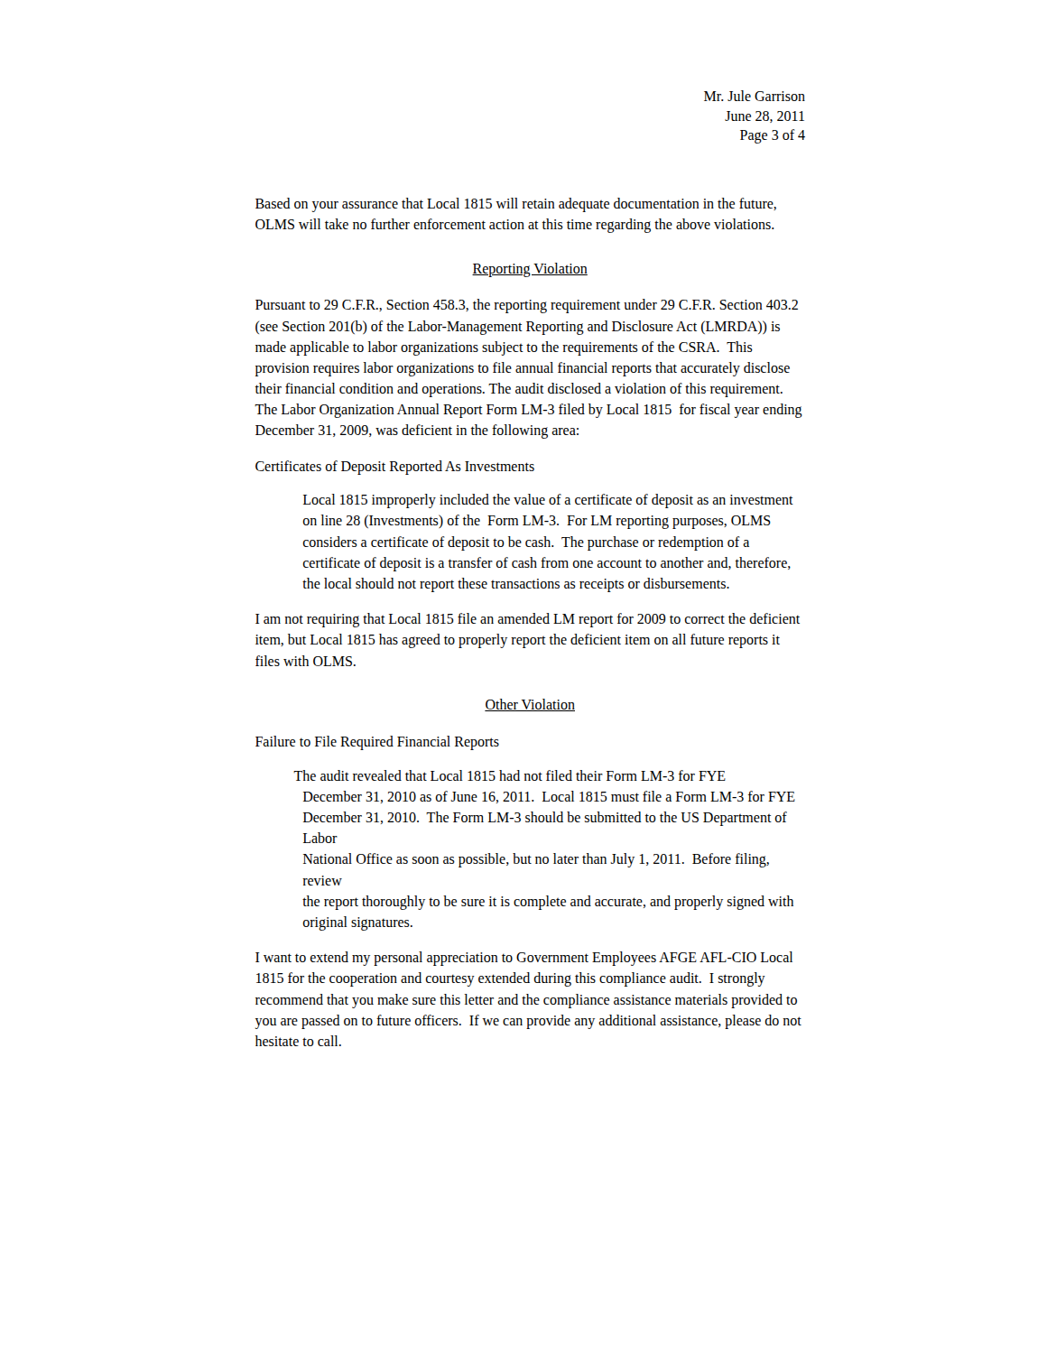Mr. Jule Garrison
June 28, 2011
Page 3 of 4
Based on your assurance that Local 1815 will retain adequate documentation in the future, OLMS will take no further enforcement action at this time regarding the above violations.
Reporting Violation
Pursuant to 29 C.F.R., Section 458.3, the reporting requirement under 29 C.F.R. Section 403.2 (see Section 201(b) of the Labor-Management Reporting and Disclosure Act (LMRDA)) is made applicable to labor organizations subject to the requirements of the CSRA. This provision requires labor organizations to file annual financial reports that accurately disclose their financial condition and operations. The audit disclosed a violation of this requirement. The Labor Organization Annual Report Form LM-3 filed by Local 1815 for fiscal year ending December 31, 2009, was deficient in the following area:
Certificates of Deposit Reported As Investments
Local 1815 improperly included the value of a certificate of deposit as an investment on line 28 (Investments) of the Form LM-3. For LM reporting purposes, OLMS considers a certificate of deposit to be cash. The purchase or redemption of a certificate of deposit is a transfer of cash from one account to another and, therefore, the local should not report these transactions as receipts or disbursements.
I am not requiring that Local 1815 file an amended LM report for 2009 to correct the deficient item, but Local 1815 has agreed to properly report the deficient item on all future reports it files with OLMS.
Other Violation
Failure to File Required Financial Reports
The audit revealed that Local 1815 had not filed their Form LM-3 for FYE
December 31, 2010 as of June 16, 2011. Local 1815 must file a Form LM-3 for FYE
December 31, 2010. The Form LM-3 should be submitted to the US Department of Labor
National Office as soon as possible, but no later than July 1, 2011. Before filing, review
the report thoroughly to be sure it is complete and accurate, and properly signed with
original signatures.
I want to extend my personal appreciation to Government Employees AFGE AFL-CIO Local 1815 for the cooperation and courtesy extended during this compliance audit. I strongly recommend that you make sure this letter and the compliance assistance materials provided to you are passed on to future officers. If we can provide any additional assistance, please do not hesitate to call.